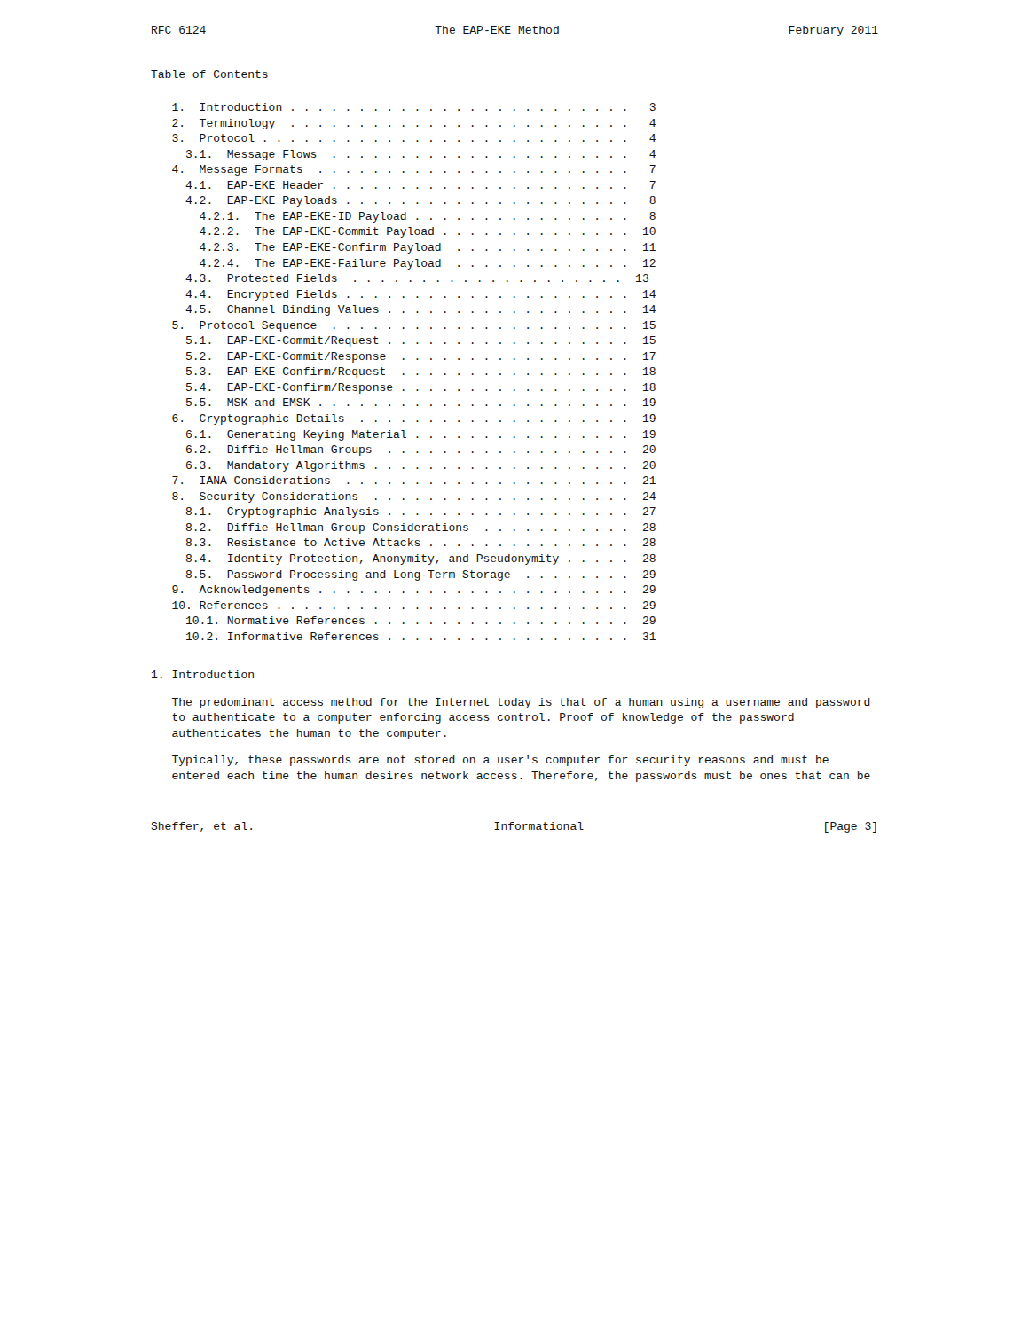RFC 6124 The EAP-EKE Method February 2011
Table of Contents
   1.  Introduction . . . . . . . . . . . . . . . . . . . . . . . . .   3
   2.  Terminology  . . . . . . . . . . . . . . . . . . . . . . . . .   4
   3.  Protocol . . . . . . . . . . . . . . . . . . . . . . . . . . .   4
     3.1.  Message Flows  . . . . . . . . . . . . . . . . . . . . . .   4
   4.  Message Formats  . . . . . . . . . . . . . . . . . . . . . . .   7
     4.1.  EAP-EKE Header . . . . . . . . . . . . . . . . . . . . . .   7
     4.2.  EAP-EKE Payloads . . . . . . . . . . . . . . . . . . . . .   8
       4.2.1.  The EAP-EKE-ID Payload . . . . . . . . . . . . . . . .   8
       4.2.2.  The EAP-EKE-Commit Payload . . . . . . . . . . . . . .  10
       4.2.3.  The EAP-EKE-Confirm Payload  . . . . . . . . . . . . .  11
       4.2.4.  The EAP-EKE-Failure Payload  . . . . . . . . . . . . .  12
     4.3.  Protected Fields  . . . . . . . . . . . . . . . . . . . .  13
     4.4.  Encrypted Fields . . . . . . . . . . . . . . . . . . . . .  14
     4.5.  Channel Binding Values . . . . . . . . . . . . . . . . . .  14
   5.  Protocol Sequence  . . . . . . . . . . . . . . . . . . . . . .  15
     5.1.  EAP-EKE-Commit/Request . . . . . . . . . . . . . . . . . .  15
     5.2.  EAP-EKE-Commit/Response  . . . . . . . . . . . . . . . . .  17
     5.3.  EAP-EKE-Confirm/Request  . . . . . . . . . . . . . . . . .  18
     5.4.  EAP-EKE-Confirm/Response . . . . . . . . . . . . . . . . .  18
     5.5.  MSK and EMSK . . . . . . . . . . . . . . . . . . . . . . .  19
   6.  Cryptographic Details  . . . . . . . . . . . . . . . . . . . .  19
     6.1.  Generating Keying Material . . . . . . . . . . . . . . . .  19
     6.2.  Diffie-Hellman Groups  . . . . . . . . . . . . . . . . . .  20
     6.3.  Mandatory Algorithms . . . . . . . . . . . . . . . . . . .  20
   7.  IANA Considerations  . . . . . . . . . . . . . . . . . . . . .  21
   8.  Security Considerations  . . . . . . . . . . . . . . . . . . .  24
     8.1.  Cryptographic Analysis . . . . . . . . . . . . . . . . . .  27
     8.2.  Diffie-Hellman Group Considerations  . . . . . . . . . . .  28
     8.3.  Resistance to Active Attacks . . . . . . . . . . . . . . .  28
     8.4.  Identity Protection, Anonymity, and Pseudonymity . . . . .  28
     8.5.  Password Processing and Long-Term Storage  . . . . . . . .  29
   9.  Acknowledgements . . . . . . . . . . . . . . . . . . . . . . .  29
   10. References . . . . . . . . . . . . . . . . . . . . . . . . . .  29
     10.1. Normative References . . . . . . . . . . . . . . . . . . .  29
     10.2. Informative References . . . . . . . . . . . . . . . . . .  31
1. Introduction
The predominant access method for the Internet today is that of a human using a username and password to authenticate to a computer enforcing access control. Proof of knowledge of the password authenticates the human to the computer.
Typically, these passwords are not stored on a user's computer for security reasons and must be entered each time the human desires network access. Therefore, the passwords must be ones that can be
Sheffer, et al. Informational [Page 3]